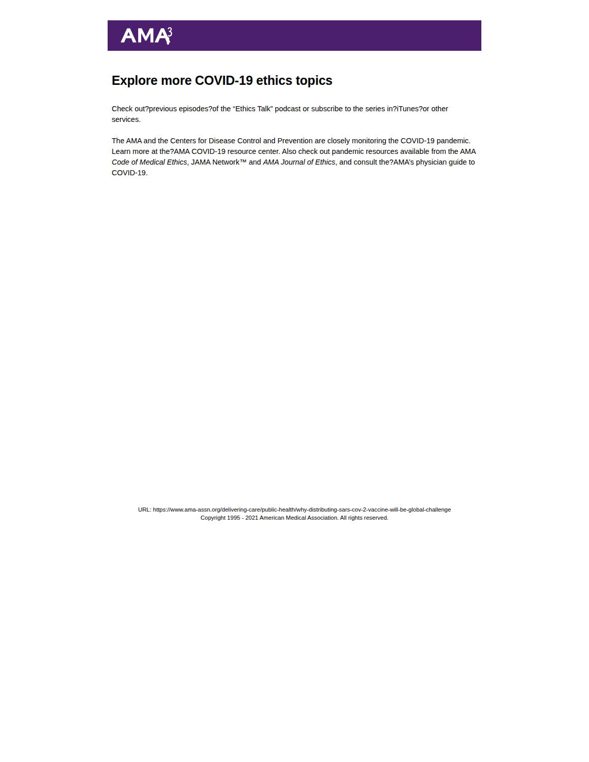Explore more COVID-19 ethics topics
Check out?previous episodes?of the “Ethics Talk” podcast or subscribe to the series in?iTunes?or other services.
The AMA and the Centers for Disease Control and Prevention are closely monitoring the COVID-19 pandemic. Learn more at the?AMA COVID-19 resource center. Also check out pandemic resources available from the AMA Code of Medical Ethics, JAMA Network™ and AMA Journal of Ethics, and consult the?AMA’s physician guide to COVID-19.
URL: https://www.ama-assn.org/delivering-care/public-health/why-distributing-sars-cov-2-vaccine-will-be-global-challenge
Copyright 1995 - 2021 American Medical Association. All rights reserved.